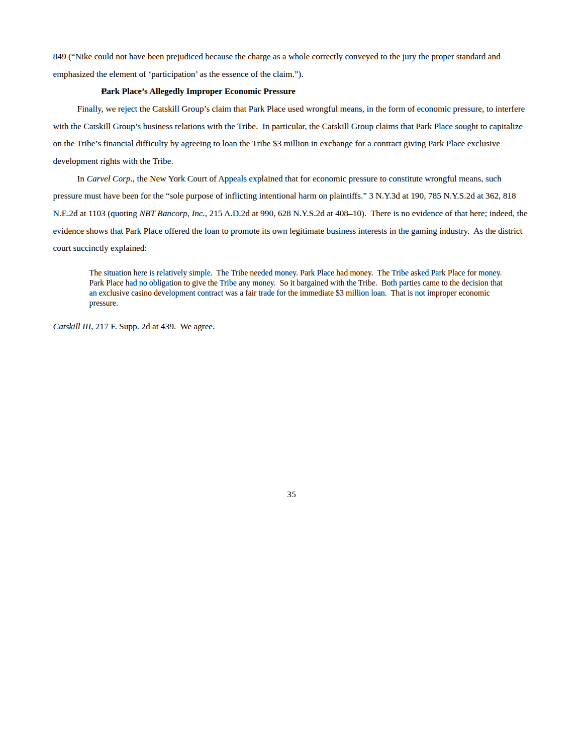849 (“Nike could not have been prejudiced because the charge as a whole correctly conveyed to the jury the proper standard and emphasized the element of ‘participation’ as the essence of the claim.”).
C. Park Place’s Allegedly Improper Economic Pressure
Finally, we reject the Catskill Group’s claim that Park Place used wrongful means, in the form of economic pressure, to interfere with the Catskill Group’s business relations with the Tribe. In particular, the Catskill Group claims that Park Place sought to capitalize on the Tribe’s financial difficulty by agreeing to loan the Tribe $3 million in exchange for a contract giving Park Place exclusive development rights with the Tribe.
In Carvel Corp., the New York Court of Appeals explained that for economic pressure to constitute wrongful means, such pressure must have been for the “sole purpose of inflicting intentional harm on plaintiffs.” 3 N.Y.3d at 190, 785 N.Y.S.2d at 362, 818 N.E.2d at 1103 (quoting NBT Bancorp, Inc., 215 A.D.2d at 990, 628 N.Y.S.2d at 408–10). There is no evidence of that here; indeed, the evidence shows that Park Place offered the loan to promote its own legitimate business interests in the gaming industry. As the district court succinctly explained:
The situation here is relatively simple. The Tribe needed money. Park Place had money. The Tribe asked Park Place for money. Park Place had no obligation to give the Tribe any money. So it bargained with the Tribe. Both parties came to the decision that an exclusive casino development contract was a fair trade for the immediate $3 million loan. That is not improper economic pressure.
Catskill III, 217 F. Supp. 2d at 439. We agree.
35